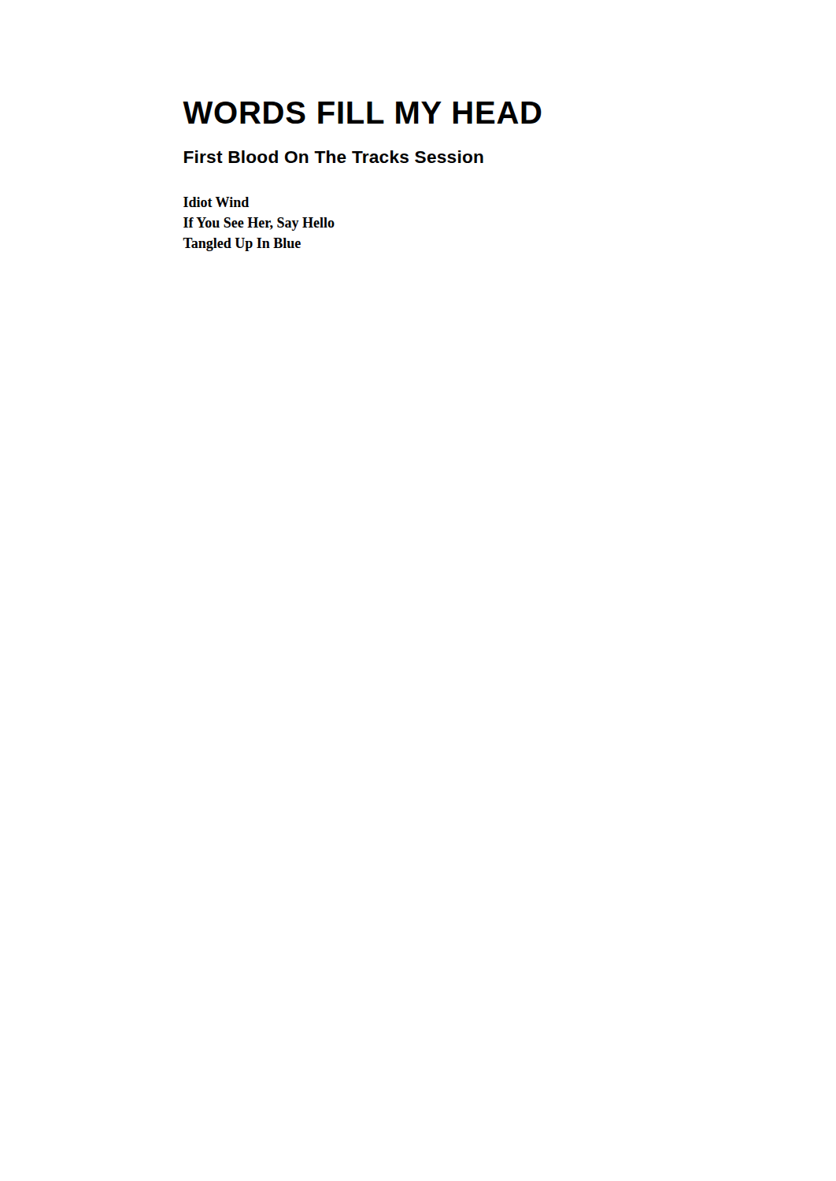WORDS FILL MY HEAD
First Blood On The Tracks Session
Idiot Wind
If You See Her, Say Hello
Tangled Up In Blue